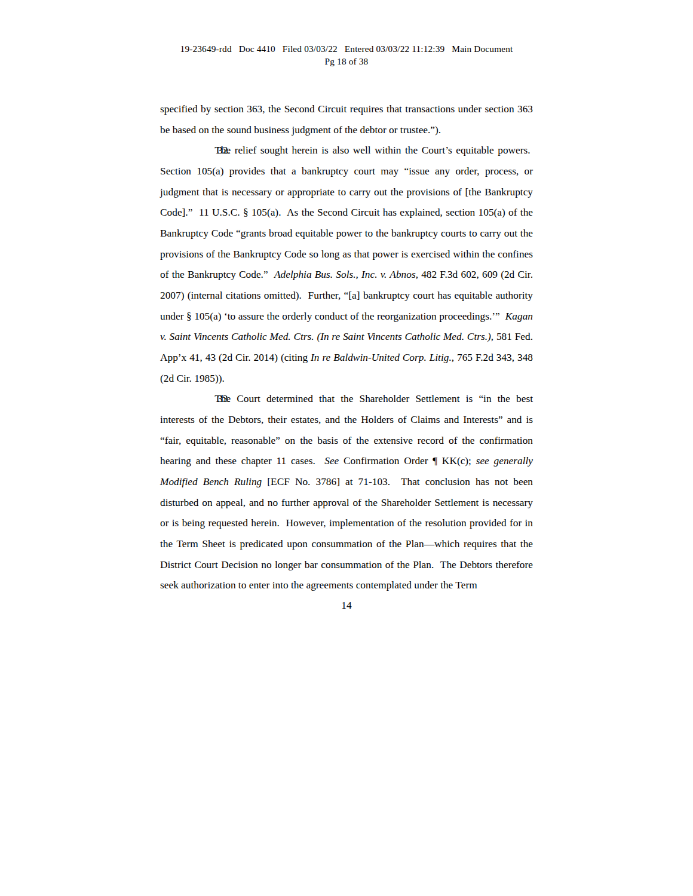19-23649-rdd Doc 4410 Filed 03/03/22 Entered 03/03/22 11:12:39 Main Document
Pg 18 of 38
specified by section 363, the Second Circuit requires that transactions under section 363 be based on the sound business judgment of the debtor or trustee.”).
32. The relief sought herein is also well within the Court’s equitable powers. Section 105(a) provides that a bankruptcy court may “issue any order, process, or judgment that is necessary or appropriate to carry out the provisions of [the Bankruptcy Code].” 11 U.S.C. § 105(a). As the Second Circuit has explained, section 105(a) of the Bankruptcy Code “grants broad equitable power to the bankruptcy courts to carry out the provisions of the Bankruptcy Code so long as that power is exercised within the confines of the Bankruptcy Code.” Adelphia Bus. Sols., Inc. v. Abnos, 482 F.3d 602, 609 (2d Cir. 2007) (internal citations omitted). Further, “[a] bankruptcy court has equitable authority under § 105(a) ‘to assure the orderly conduct of the reorganization proceedings.’” Kagan v. Saint Vincents Catholic Med. Ctrs. (In re Saint Vincents Catholic Med. Ctrs.), 581 Fed. App’x 41, 43 (2d Cir. 2014) (citing In re Baldwin-United Corp. Litig., 765 F.2d 343, 348 (2d Cir. 1985)).
33. The Court determined that the Shareholder Settlement is “in the best interests of the Debtors, their estates, and the Holders of Claims and Interests” and is “fair, equitable, reasonable” on the basis of the extensive record of the confirmation hearing and these chapter 11 cases. See Confirmation Order ¶ KK(c); see generally Modified Bench Ruling [ECF No. 3786] at 71-103. That conclusion has not been disturbed on appeal, and no further approval of the Shareholder Settlement is necessary or is being requested herein. However, implementation of the resolution provided for in the Term Sheet is predicated upon consummation of the Plan—which requires that the District Court Decision no longer bar consummation of the Plan. The Debtors therefore seek authorization to enter into the agreements contemplated under the Term
14